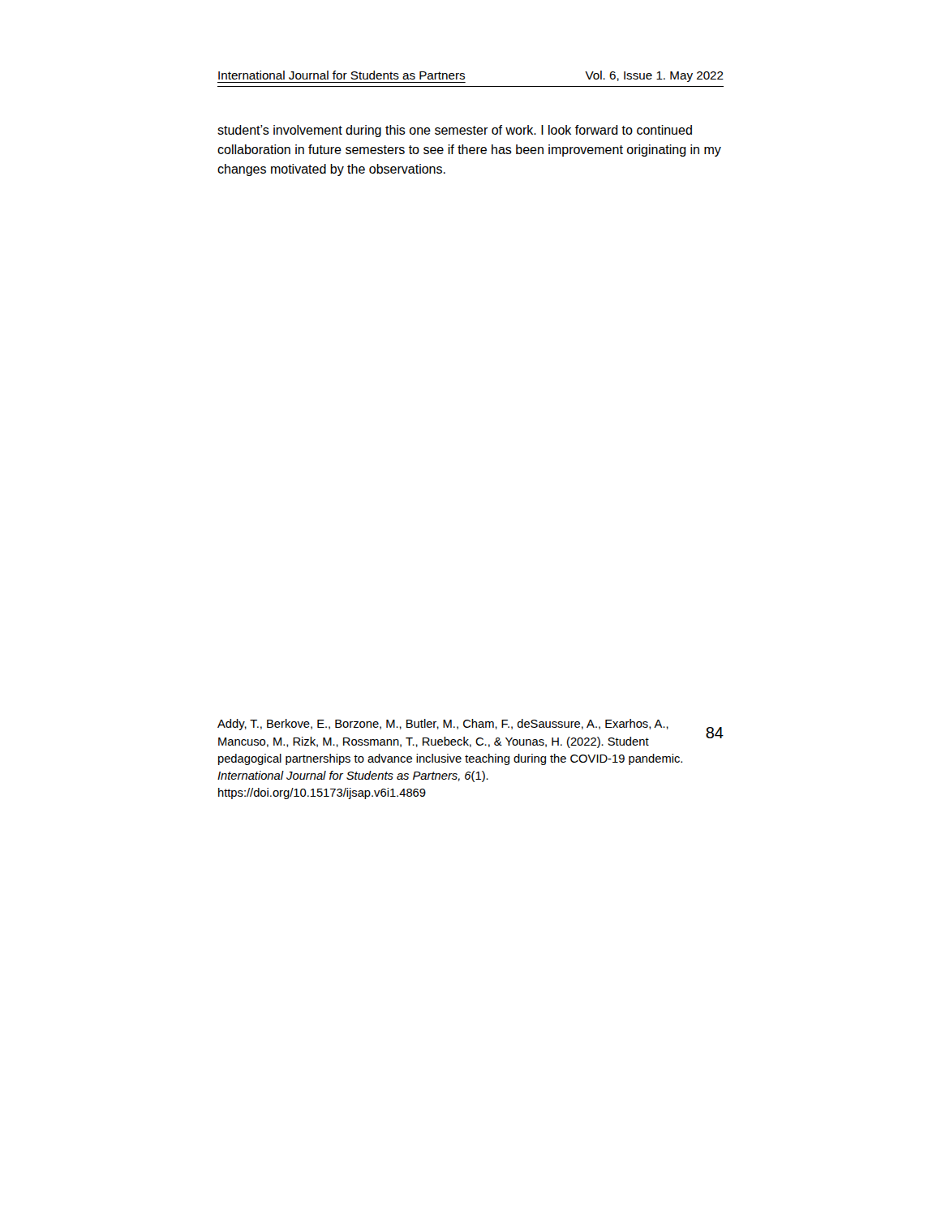International Journal for Students as Partners Vol. 6, Issue 1. May 2022
student’s involvement during this one semester of work. I look forward to continued collaboration in future semesters to see if there has been improvement originating in my changes motivated by the observations.
84
Addy, T., Berkove, E., Borzone, M., Butler, M., Cham, F., deSaussure, A., Exarhos, A., Mancuso, M., Rizk, M., Rossmann, T., Ruebeck, C., & Younas, H. (2022). Student pedagogical partnerships to advance inclusive teaching during the COVID-19 pandemic. International Journal for Students as Partners, 6(1). https://doi.org/10.15173/ijsap.v6i1.4869